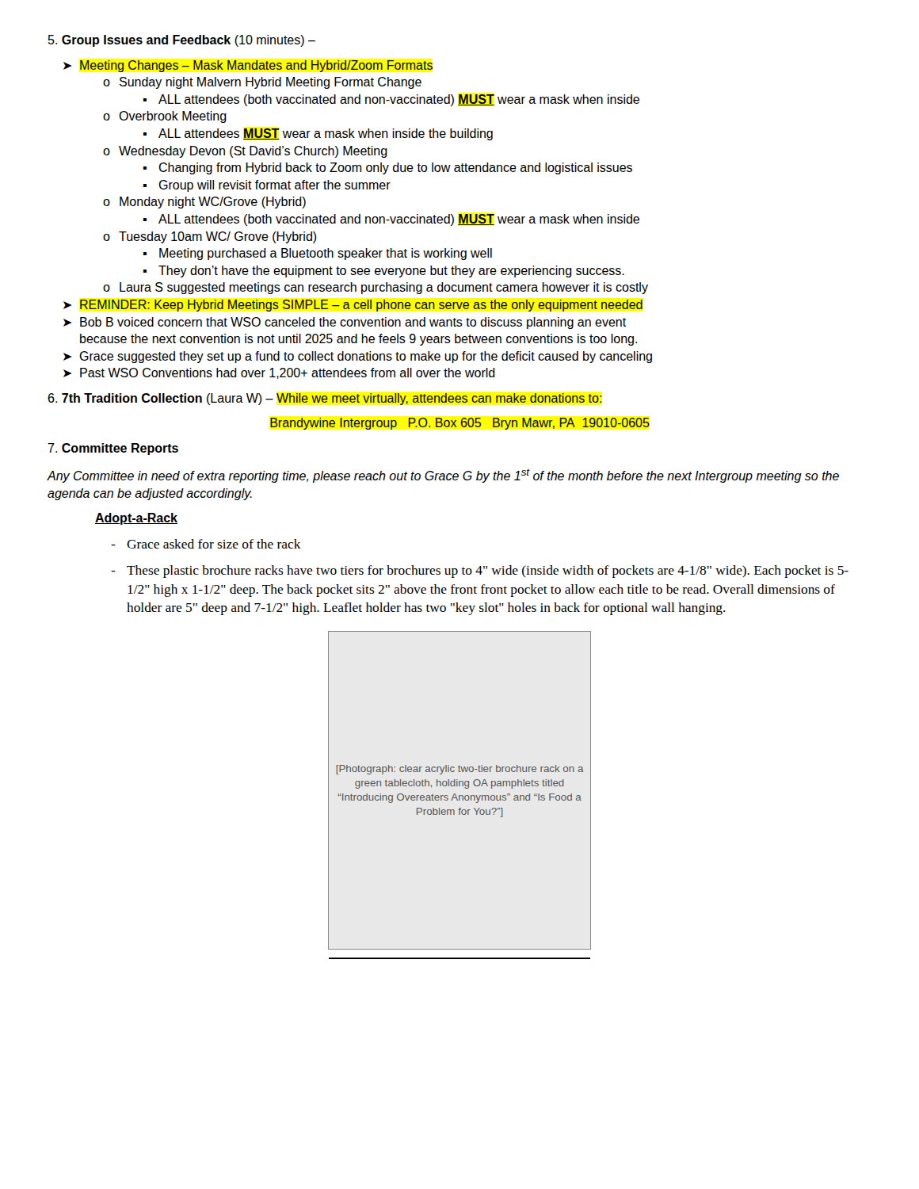5. Group Issues and Feedback (10 minutes) –
Meeting Changes – Mask Mandates and Hybrid/Zoom Formats
Sunday night Malvern Hybrid Meeting Format Change
ALL attendees (both vaccinated and non-vaccinated) MUST wear a mask when inside
Overbrook Meeting
ALL attendees MUST wear a mask when inside the building
Wednesday Devon (St David’s Church) Meeting
Changing from Hybrid back to Zoom only due to low attendance and logistical issues
Group will revisit format after the summer
Monday night WC/Grove (Hybrid)
ALL attendees (both vaccinated and non-vaccinated) MUST wear a mask when inside
Tuesday 10am WC/ Grove (Hybrid)
Meeting purchased a Bluetooth speaker that is working well
They don’t have the equipment to see everyone but they are experiencing success.
Laura S suggested meetings can research purchasing a document camera however it is costly
REMINDER: Keep Hybrid Meetings SIMPLE – a cell phone can serve as the only equipment needed
Bob B voiced concern that WSO canceled the convention and wants to discuss planning an event
because the next convention is not until 2025 and he feels 9 years between conventions is too long.
Grace suggested they set up a fund to collect donations to make up for the deficit caused by canceling
Past WSO Conventions had over 1,200+ attendees from all over the world
6. 7th Tradition Collection (Laura W) – While we meet virtually, attendees can make donations to:
Brandywine Intergroup P.O. Box 605 Bryn Mawr, PA 19010-0605
7. Committee Reports
Any Committee in need of extra reporting time, please reach out to Grace G by the 1st of the month before the next Intergroup meeting so the agenda can be adjusted accordingly.
Adopt-a-Rack
Grace asked for size of the rack
These plastic brochure racks have two tiers for brochures up to 4" wide (inside width of pockets are 4-1/8" wide). Each pocket is 5-1/2" high x 1-1/2" deep. The back pocket sits 2" above the front front pocket to allow each title to be read. Overall dimensions of holder are 5" deep and 7-1/2" high. Leaflet holder has two "key slot" holes in back for optional wall hanging.
[Photograph: clear acrylic two-tier brochure rack on a green tablecloth, holding OA pamphlets titled “Introducing Overeaters Anonymous” and “Is Food a Problem for You?”]